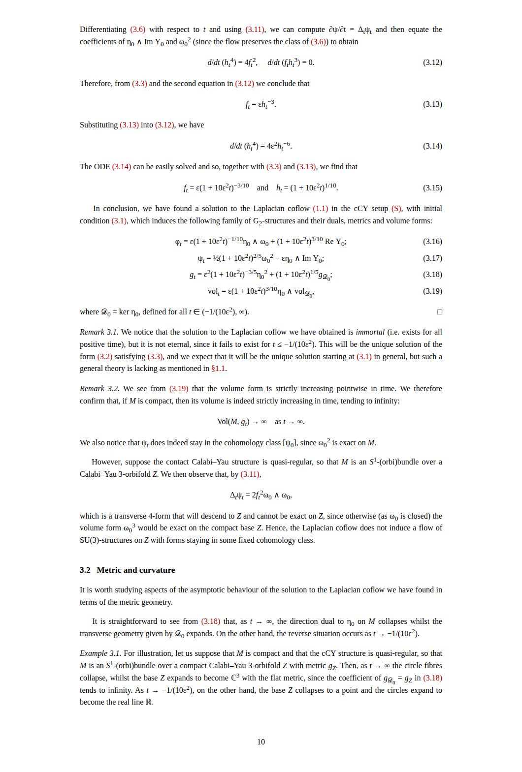Differentiating (3.6) with respect to t and using (3.11), we can compute ∂ψ/∂t = Δtψt and then equate the coefficients of η0 ∧ Im Υ0 and ω02 (since the flow preserves the class of (3.6)) to obtain
d/dt (ht4) = 4ft2, d/dt (ftht3) = 0.
(3.12)
Therefore, from (3.3) and the second equation in (3.12) we conclude that
ft = εht−3.
(3.13)
Substituting (3.13) into (3.12), we have
d/dt (ht4) = 4ε2ht−6.
(3.14)
The ODE (3.14) can be easily solved and so, together with (3.3) and (3.13), we find that
ft = ε(1 + 10ε2t)−3/10 and ht = (1 + 10ε2t)1/10.
(3.15)
In conclusion, we have found a solution to the Laplacian coflow (1.1) in the cCY setup (S), with initial condition (3.1), which induces the following family of G2-structures and their duals, metrics and volume forms:
φt = ε(1 + 10ε2t)−1/10η0 ∧ ω0 + (1 + 10ε2t)3/10 Re Υ0;
(3.16)
ψt = ½(1 + 10ε2t)2/5ω02 − εη0 ∧ Im Υ0;
(3.17)
gt = ε2(1 + 10ε2t)−3/5η02 + (1 + 10ε2t)1/5g𝒟0;
(3.18)
volt = ε(1 + 10ε2t)3/10η0 ∧ vol𝒟0,
(3.19)
where 𝒟0 = ker η0, defined for all t ∈ (−1/(10ε2), ∞). □
Remark 3.1. We notice that the solution to the Laplacian coflow we have obtained is immortal (i.e. exists for all positive time), but it is not eternal, since it fails to exist for t ≤ −1/(10ε2). This will be the unique solution of the form (3.2) satisfying (3.3), and we expect that it will be the unique solution starting at (3.1) in general, but such a general theory is lacking as mentioned in §1.1.
Remark 3.2. We see from (3.19) that the volume form is strictly increasing pointwise in time. We therefore confirm that, if M is compact, then its volume is indeed strictly increasing in time, tending to infinity:
Vol(M, gt) → ∞ as t → ∞.
We also notice that ψt does indeed stay in the cohomology class [ψ0], since ω02 is exact on M.
However, suppose the contact Calabi–Yau structure is quasi-regular, so that M is an S1-(orbi)bundle over a Calabi–Yau 3-orbifold Z. We then observe that, by (3.11),
Δtψt = 2ft2ω0 ∧ ω0,
which is a transverse 4-form that will descend to Z and cannot be exact on Z, since otherwise (as ω0 is closed) the volume form ω03 would be exact on the compact base Z. Hence, the Laplacian coflow does not induce a flow of SU(3)-structures on Z with forms staying in some fixed cohomology class.
3.2 Metric and curvature
It is worth studying aspects of the asymptotic behaviour of the solution to the Laplacian coflow we have found in terms of the metric geometry.
It is straightforward to see from (3.18) that, as t → ∞, the direction dual to η0 on M collapses whilst the transverse geometry given by 𝒟0 expands. On the other hand, the reverse situation occurs as t → −1/(10ε2).
Example 3.1. For illustration, let us suppose that M is compact and that the cCY structure is quasi-regular, so that M is an S1-(orbi)bundle over a compact Calabi–Yau 3-orbifold Z with metric gZ. Then, as t → ∞ the circle fibres collapse, whilst the base Z expands to become ℂ3 with the flat metric, since the coefficient of g𝒟0 = gZ in (3.18) tends to infinity. As t → −1/(10ε2), on the other hand, the base Z collapses to a point and the circles expand to become the real line ℝ.
10